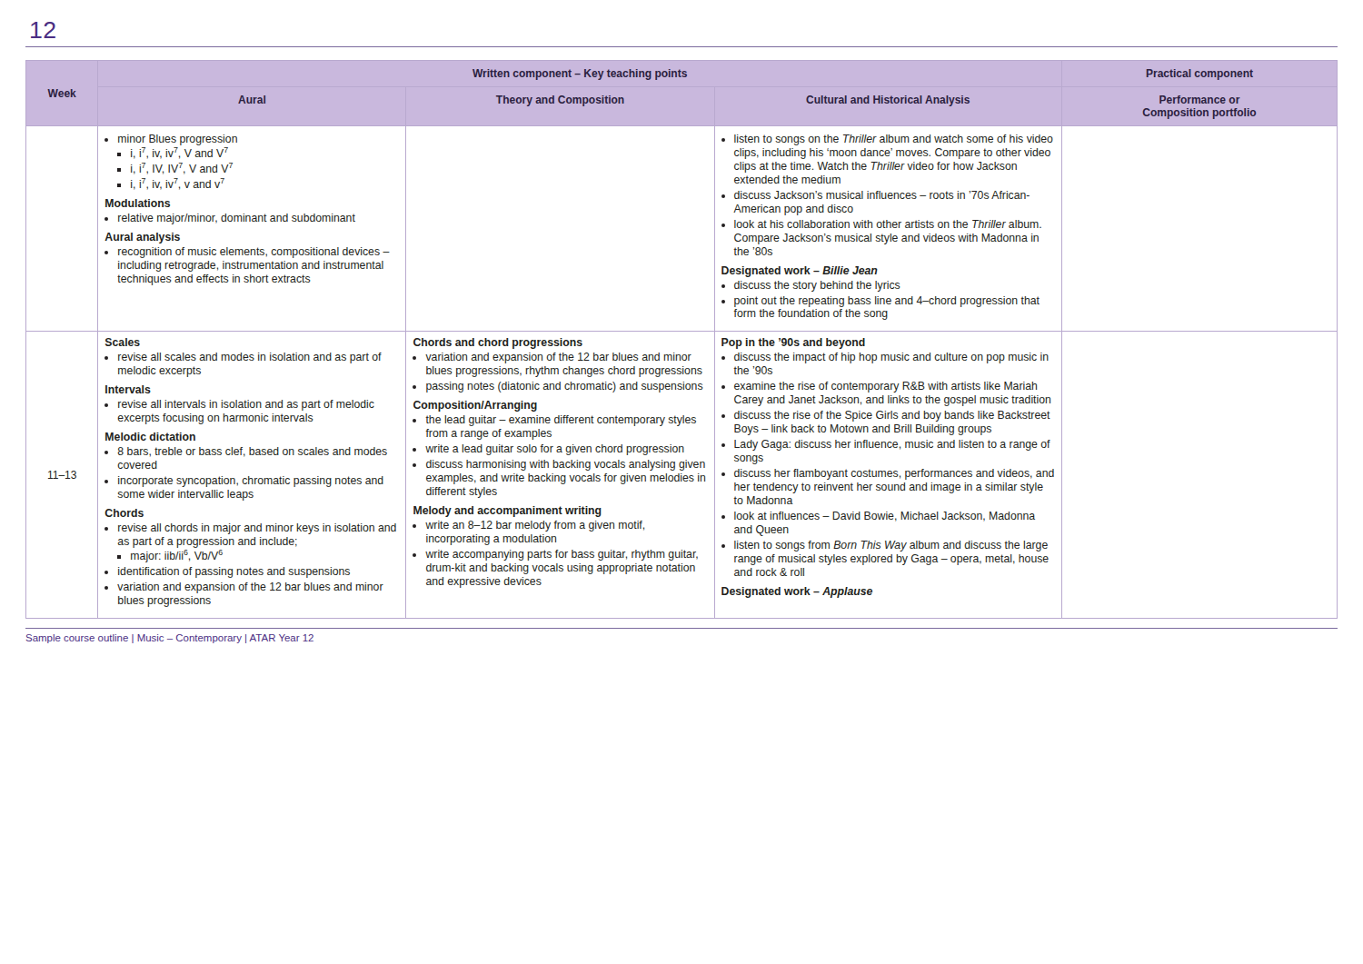12
| Week | Written component – Key teaching points | Practical component |
| --- | --- | --- |
| Aural | Theory and Composition | Cultural and Historical Analysis | Performance or Composition portfolio |
| | minor Blues progression i, i 7 , iv, iv 7 , V and V 7 i, i 7 , IV, IV 7 , V and V 7 i, i 7 , iv, iv 7 , v and v 7 Modulations relative major/minor, dominant and subdominant Aural analysis recognition of music elements, compositional devices – including retrograde, instrumentation and instrumental techniques and effects in short extracts | | listen to songs on the Thriller album and watch some of his video clips, including his ‘moon dance’ moves. Compare to other video clips at the time. Watch the Thriller video for how Jackson extended the medium discuss Jackson’s musical influences – roots in ’70s African-American pop and disco look at his collaboration with other artists on the Thriller album. Compare Jackson’s musical style and videos with Madonna in the ’80s Designated work – Billie Jean discuss the story behind the lyrics point out the repeating bass line and 4–chord progression that form the foundation of the song | |
| 11–13 | Scales revise all scales and modes in isolation and as part of melodic excerpts Intervals revise all intervals in isolation and as part of melodic excerpts focusing on harmonic intervals Melodic dictation 8 bars, treble or bass clef, based on scales and modes covered incorporate syncopation, chromatic passing notes and some wider intervallic leaps Chords revise all chords in major and minor keys in isolation and as part of a progression and include; major: iib/ii 6 , Vb/V 6 identification of passing notes and suspensions variation and expansion of the 12 bar blues and minor blues progressions | Chords and chord progressions variation and expansion of the 12 bar blues and minor blues progressions, rhythm changes chord progressions passing notes (diatonic and chromatic) and suspensions Composition/Arranging the lead guitar – examine different contemporary styles from a range of examples write a lead guitar solo for a given chord progression discuss harmonising with backing vocals analysing given examples, and write backing vocals for given melodies in different styles Melody and accompaniment writing write an 8–12 bar melody from a given motif, incorporating a modulation write accompanying parts for bass guitar, rhythm guitar, drum-kit and backing vocals using appropriate notation and expressive devices | Pop in the ’90s and beyond discuss the impact of hip hop music and culture on pop music in the ’90s examine the rise of contemporary R&B with artists like Mariah Carey and Janet Jackson, and links to the gospel music tradition discuss the rise of the Spice Girls and boy bands like Backstreet Boys – link back to Motown and Brill Building groups Lady Gaga: discuss her influence, music and listen to a range of songs discuss her flamboyant costumes, performances and videos, and her tendency to reinvent her sound and image in a similar style to Madonna look at influences – David Bowie, Michael Jackson, Madonna and Queen listen to songs from Born This Way album and discuss the large range of musical styles explored by Gaga – opera, metal, house and rock & roll Designated work – Applause | |
Sample course outline | Music – Contemporary | ATAR Year 12